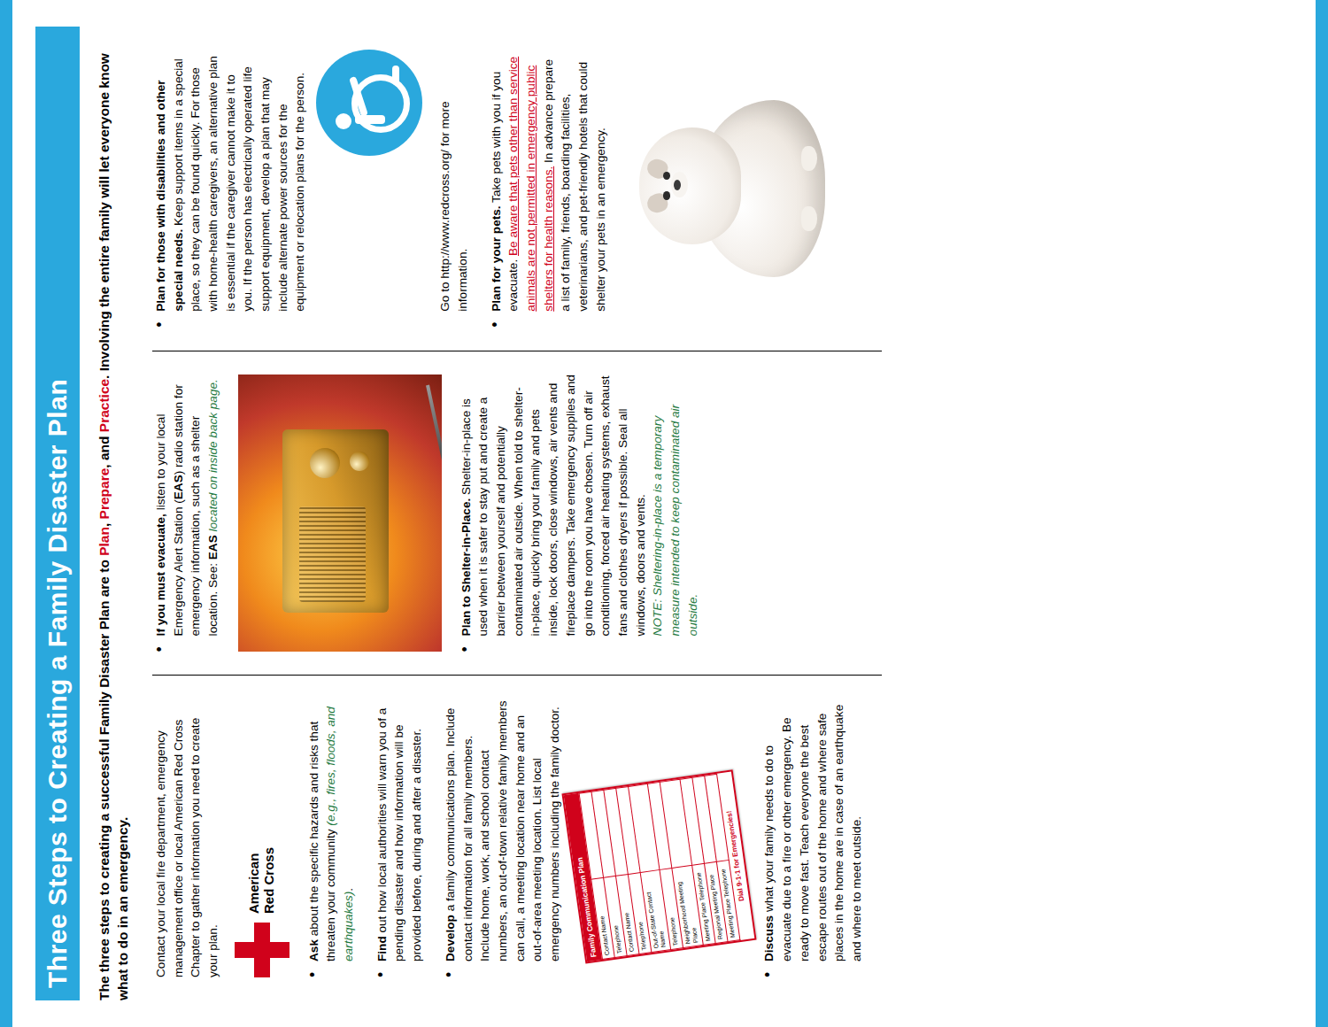Three Steps to Creating a Family Disaster Plan
The three steps to creating a successful Family Disaster Plan are to Plan, Prepare, and Practice. Involving the entire family will let everyone know what to do in an emergency.
Contact your local fire department, emergency management office or local American Red Cross Chapter to gather information you need to create your plan.
American
Red Cross
Ask about the specific hazards and risks that threaten your community (e.g., fires, floods, and earthquakes).
Find out how local authorities will warn you of a pending disaster and how information will be provided before, during and after a disaster.
Develop a family communications plan. Include contact information for all family members. Include home, work, and school contact numbers, an out-of-town relative family members can call, a meeting location near home and an out-of-area meeting location. List local emergency numbers including the family doctor.
Family Communication Plan
| Contact Name | |
| Telephone | |
| Contact Name | |
| Telephone | |
| Out-of-State Contact Name | |
| Telephone | |
| Neighborhood Meeting Place | |
| Meeting Place Telephone | |
| Regional Meeting Place | |
| Meeting Place Telephone | |
Dial 9-1-1 for Emergencies!
Discuss what your family needs to do to evacuate due to a fire or other emergency. Be ready to move fast. Teach everyone the best escape routes out of the home and where safe places in the home are in case of an earthquake and where to meet outside.
If you must evacuate, listen to your local Emergency Alert Station (EAS) radio station for emergency information, such as a shelter location. See: EAS located on inside back page.
Plan to Shelter-in-Place. Shelter-in-place is used when it is safer to stay put and create a barrier between yourself and potentially contaminated air outside. When told to shelter-in-place, quickly bring your family and pets inside, lock doors, close windows, air vents and fireplace dampers. Take emergency supplies and go into the room you have chosen. Turn off air conditioning, forced air heating systems, exhaust fans and clothes dryers if possible. Seal all windows, doors and vents.
NOTE: Sheltering-in-place is a temporary measure intended to keep contaminated air outside.
Plan for those with disabilities and other special needs. Keep support items in a special place, so they can be found quickly. For those with home-health caregivers, an alternative plan is essential if the caregiver cannot make it to you. If the person has electrically operated life support equipment, develop a plan that may include alternate power sources for the equipment or relocation plans for the person.
Go to http://www.redcross.org/ for more information.
Plan for your pets. Take pets with you if you evacuate. Be aware that pets other than service animals are not permitted in emergency public shelters for health reasons. In advance prepare a list of family, friends, boarding facilities, veterinarians, and pet-friendly hotels that could shelter your pets in an emergency.